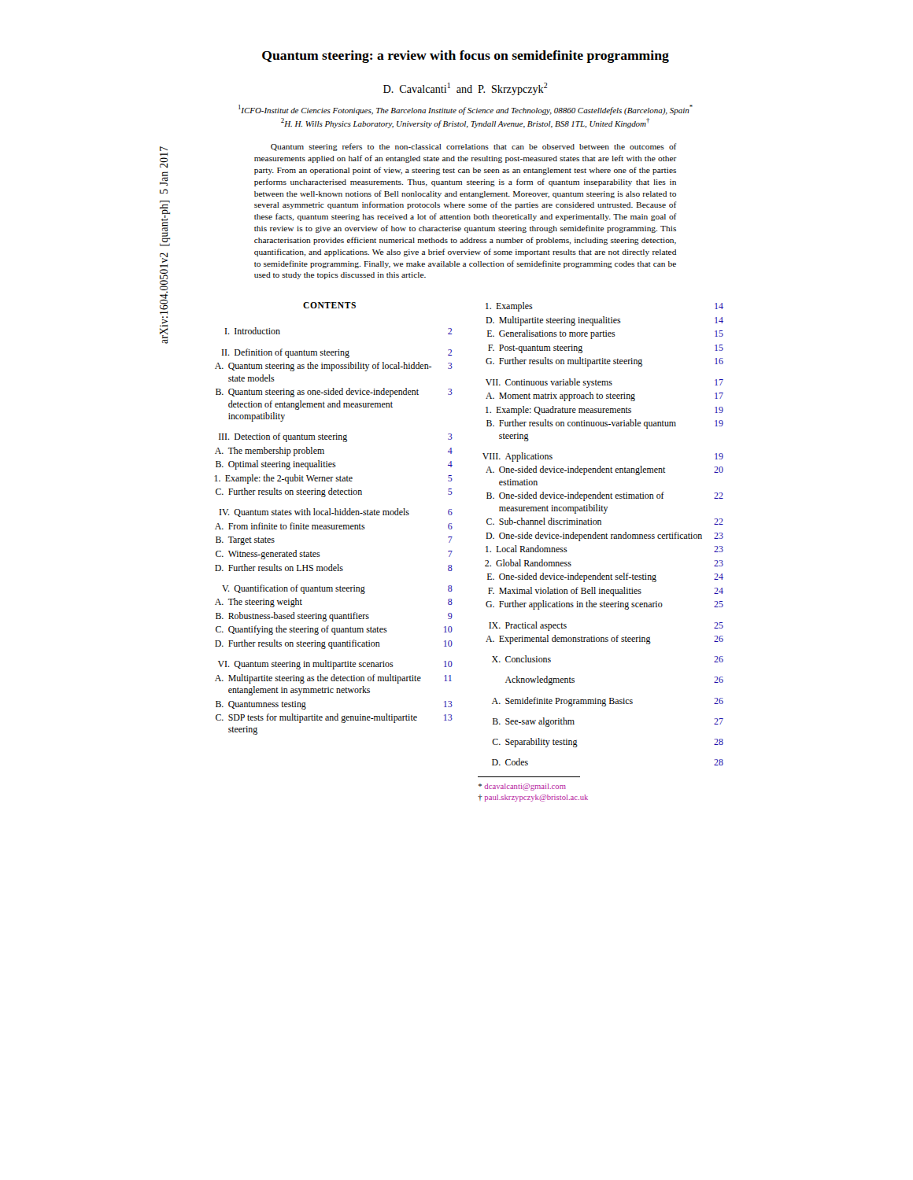arXiv:1604.00501v2 [quant-ph] 5 Jan 2017
Quantum steering: a review with focus on semidefinite programming
D. Cavalcanti1 and P. Skrzypczyk2
1ICFO-Institut de Ciencies Fotoniques, The Barcelona Institute of Science and Technology, 08860 Castelldefels (Barcelona), Spain*
2H. H. Wills Physics Laboratory, University of Bristol, Tyndall Avenue, Bristol, BS8 1TL, United Kingdom†
Quantum steering refers to the non-classical correlations that can be observed between the outcomes of measurements applied on half of an entangled state and the resulting post-measured states that are left with the other party. From an operational point of view, a steering test can be seen as an entanglement test where one of the parties performs uncharacterised measurements. Thus, quantum steering is a form of quantum inseparability that lies in between the well-known notions of Bell nonlocality and entanglement. Moreover, quantum steering is also related to several asymmetric quantum information protocols where some of the parties are considered untrusted. Because of these facts, quantum steering has received a lot of attention both theoretically and experimentally. The main goal of this review is to give an overview of how to characterise quantum steering through semidefinite programming. This characterisation provides efficient numerical methods to address a number of problems, including steering detection, quantification, and applications. We also give a brief overview of some important results that are not directly related to semidefinite programming. Finally, we make available a collection of semidefinite programming codes that can be used to study the topics discussed in this article.
CONTENTS
I. Introduction 2
II. Definition of quantum steering 2
A. Quantum steering as the impossibility of local-hidden-state models 3
B. Quantum steering as one-sided device-independent detection of entanglement and measurement incompatibility 3
III. Detection of quantum steering 3
A. The membership problem 4
B. Optimal steering inequalities 4
1. Example: the 2-qubit Werner state 5
C. Further results on steering detection 5
IV. Quantum states with local-hidden-state models 6
A. From infinite to finite measurements 6
B. Target states 7
C. Witness-generated states 7
D. Further results on LHS models 8
V. Quantification of quantum steering 8
A. The steering weight 8
B. Robustness-based steering quantifiers 9
C. Quantifying the steering of quantum states 10
D. Further results on steering quantification 10
VI. Quantum steering in multipartite scenarios 10
A. Multipartite steering as the detection of multipartite entanglement in asymmetric networks 11
B. Quantumness testing 13
C. SDP tests for multipartite and genuine-multipartite steering 13
1. Examples 14
D. Multipartite steering inequalities 14
E. Generalisations to more parties 15
F. Post-quantum steering 15
G. Further results on multipartite steering 16
VII. Continuous variable systems 17
A. Moment matrix approach to steering 17
1. Example: Quadrature measurements 19
B. Further results on continuous-variable quantum steering 19
VIII. Applications 19
A. One-sided device-independent entanglement estimation 20
B. One-sided device-independent estimation of measurement incompatibility 22
C. Sub-channel discrimination 22
D. One-side device-independent randomness certification 23
1. Local Randomness 23
2. Global Randomness 23
E. One-sided device-independent self-testing 24
F. Maximal violation of Bell inequalities 24
G. Further applications in the steering scenario 25
IX. Practical aspects 25
A. Experimental demonstrations of steering 26
X. Conclusions 26
Acknowledgments 26
A. Semidefinite Programming Basics 26
B. See-saw algorithm 27
C. Separability testing 28
D. Codes 28
* dcavalcanti@gmail.com
† paul.skrzypczyk@bristol.ac.uk